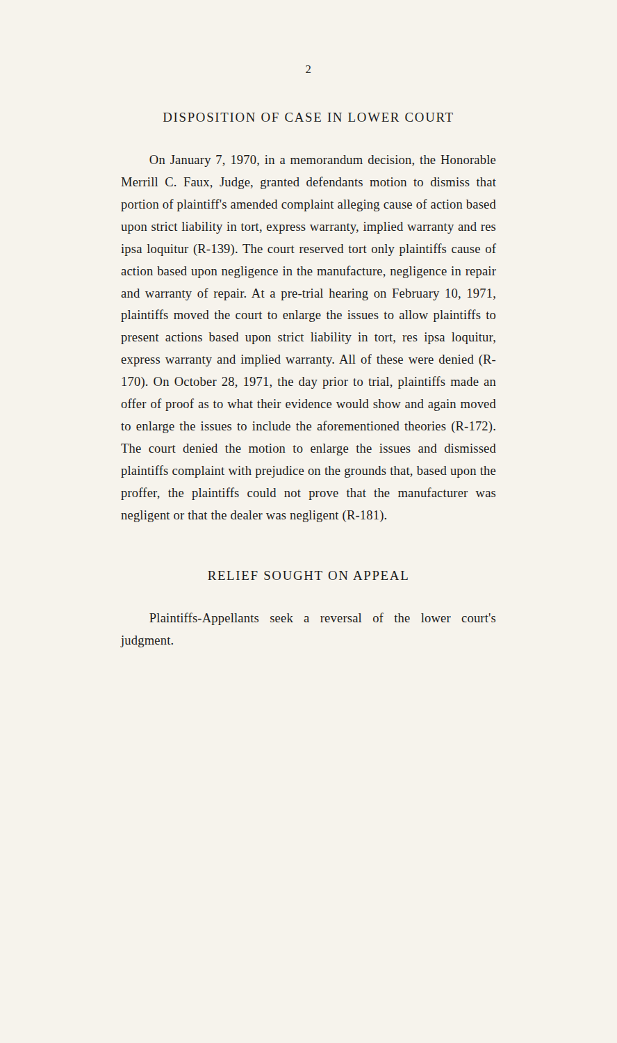2
DISPOSITION OF CASE IN LOWER COURT
On January 7, 1970, in a memorandum decision, the Honorable Merrill C. Faux, Judge, granted defendants motion to dismiss that portion of plaintiff's amended complaint alleging cause of action based upon strict liability in tort, express warranty, implied warranty and res ipsa loquitur (R-139). The court reserved tort only plaintiffs cause of action based upon negligence in the manufacture, negligence in repair and warranty of repair. At a pre-trial hearing on February 10, 1971, plaintiffs moved the court to enlarge the issues to allow plaintiffs to present actions based upon strict liability in tort, res ipsa loquitur, express warranty and implied warranty. All of these were denied (R-170). On October 28, 1971, the day prior to trial, plaintiffs made an offer of proof as to what their evidence would show and again moved to enlarge the issues to include the aforementioned theories (R-172). The court denied the motion to enlarge the issues and dismissed plaintiffs complaint with prejudice on the grounds that, based upon the proffer, the plaintiffs could not prove that the manufacturer was negligent or that the dealer was negligent (R-181).
RELIEF SOUGHT ON APPEAL
Plaintiffs-Appellants seek a reversal of the lower court's judgment.